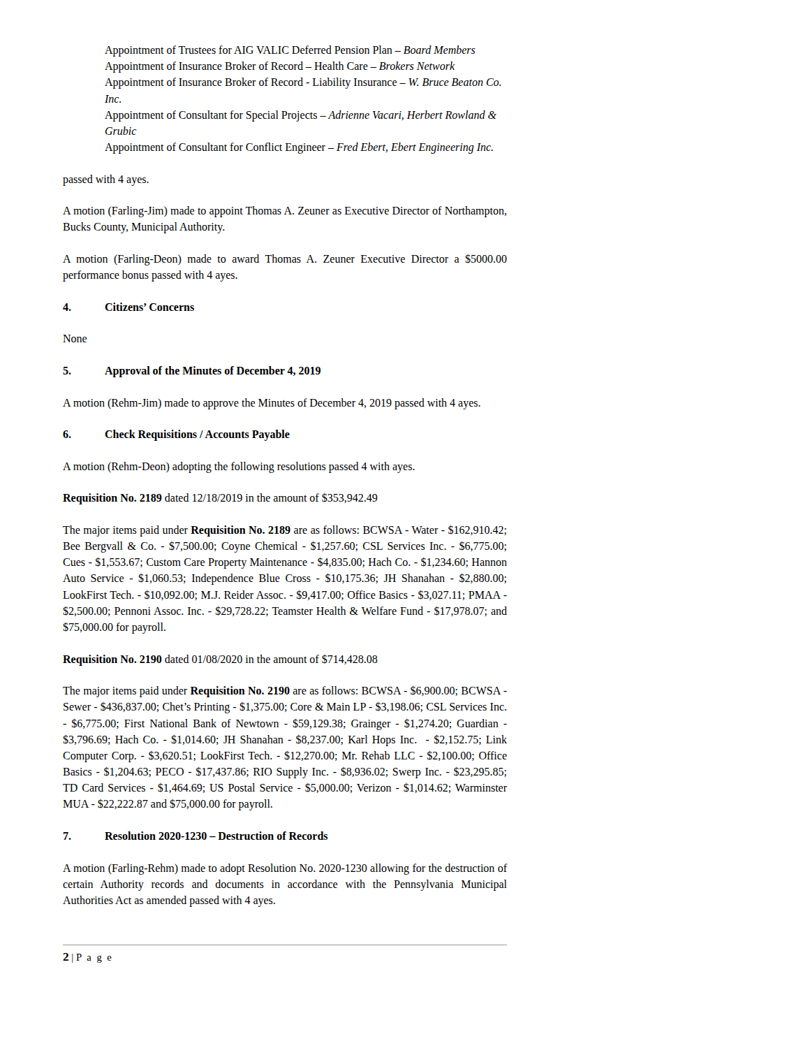Appointment of Trustees for AIG VALIC Deferred Pension Plan – Board Members
Appointment of Insurance Broker of Record – Health Care – Brokers Network
Appointment of Insurance Broker of Record - Liability Insurance – W. Bruce Beaton Co. Inc.
Appointment of Consultant for Special Projects – Adrienne Vacari, Herbert Rowland & Grubic
Appointment of Consultant for Conflict Engineer – Fred Ebert, Ebert Engineering Inc.
passed with 4 ayes.
A motion (Farling-Jim) made to appoint Thomas A. Zeuner as Executive Director of Northampton, Bucks County, Municipal Authority.
A motion (Farling-Deon) made to award Thomas A. Zeuner Executive Director a $5000.00 performance bonus passed with 4 ayes.
4. Citizens’ Concerns
None
5. Approval of the Minutes of December 4, 2019
A motion (Rehm-Jim) made to approve the Minutes of December 4, 2019 passed with 4 ayes.
6. Check Requisitions / Accounts Payable
A motion (Rehm-Deon) adopting the following resolutions passed 4 with ayes.
Requisition No. 2189 dated 12/18/2019 in the amount of $353,942.49
The major items paid under Requisition No. 2189 are as follows: BCWSA - Water - $162,910.42; Bee Bergvall & Co. - $7,500.00; Coyne Chemical - $1,257.60; CSL Services Inc. - $6,775.00; Cues - $1,553.67; Custom Care Property Maintenance - $4,835.00; Hach Co. - $1,234.60; Hannon Auto Service - $1,060.53; Independence Blue Cross - $10,175.36; JH Shanahan - $2,880.00; LookFirst Tech. - $10,092.00; M.J. Reider Assoc. - $9,417.00; Office Basics - $3,027.11; PMAA - $2,500.00; Pennoni Assoc. Inc. - $29,728.22; Teamster Health & Welfare Fund - $17,978.07; and $75,000.00 for payroll.
Requisition No. 2190 dated 01/08/2020 in the amount of $714,428.08
The major items paid under Requisition No. 2190 are as follows: BCWSA - $6,900.00; BCWSA - Sewer - $436,837.00; Chet’s Printing - $1,375.00; Core & Main LP - $3,198.06; CSL Services Inc. - $6,775.00; First National Bank of Newtown - $59,129.38; Grainger - $1,274.20; Guardian - $3,796.69; Hach Co. - $1,014.60; JH Shanahan - $8,237.00; Karl Hops Inc. - $2,152.75; Link Computer Corp. - $3,620.51; LookFirst Tech. - $12,270.00; Mr. Rehab LLC - $2,100.00; Office Basics - $1,204.63; PECO - $17,437.86; RIO Supply Inc. - $8,936.02; Swerp Inc. - $23,295.85; TD Card Services - $1,464.69; US Postal Service - $5,000.00; Verizon - $1,014.62; Warminster MUA - $22,222.87 and $75,000.00 for payroll.
7. Resolution 2020-1230 – Destruction of Records
A motion (Farling-Rehm) made to adopt Resolution No. 2020-1230 allowing for the destruction of certain Authority records and documents in accordance with the Pennsylvania Municipal Authorities Act as amended passed with 4 ayes.
2 | P a g e